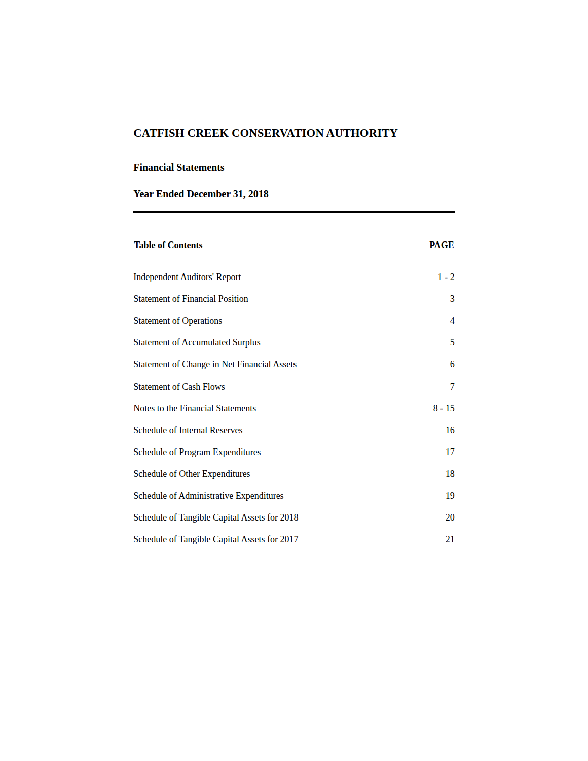CATFISH CREEK CONSERVATION AUTHORITY
Financial Statements
Year Ended December 31, 2018
| Table of Contents | PAGE |
| --- | --- |
| Independent Auditors' Report | 1 - 2 |
| Statement of Financial Position | 3 |
| Statement of Operations | 4 |
| Statement of Accumulated Surplus | 5 |
| Statement of Change in Net Financial Assets | 6 |
| Statement of Cash Flows | 7 |
| Notes to the Financial Statements | 8 - 15 |
| Schedule of Internal Reserves | 16 |
| Schedule of Program Expenditures | 17 |
| Schedule of Other Expenditures | 18 |
| Schedule of Administrative Expenditures | 19 |
| Schedule of Tangible Capital Assets for 2018 | 20 |
| Schedule of Tangible Capital Assets for 2017 | 21 |